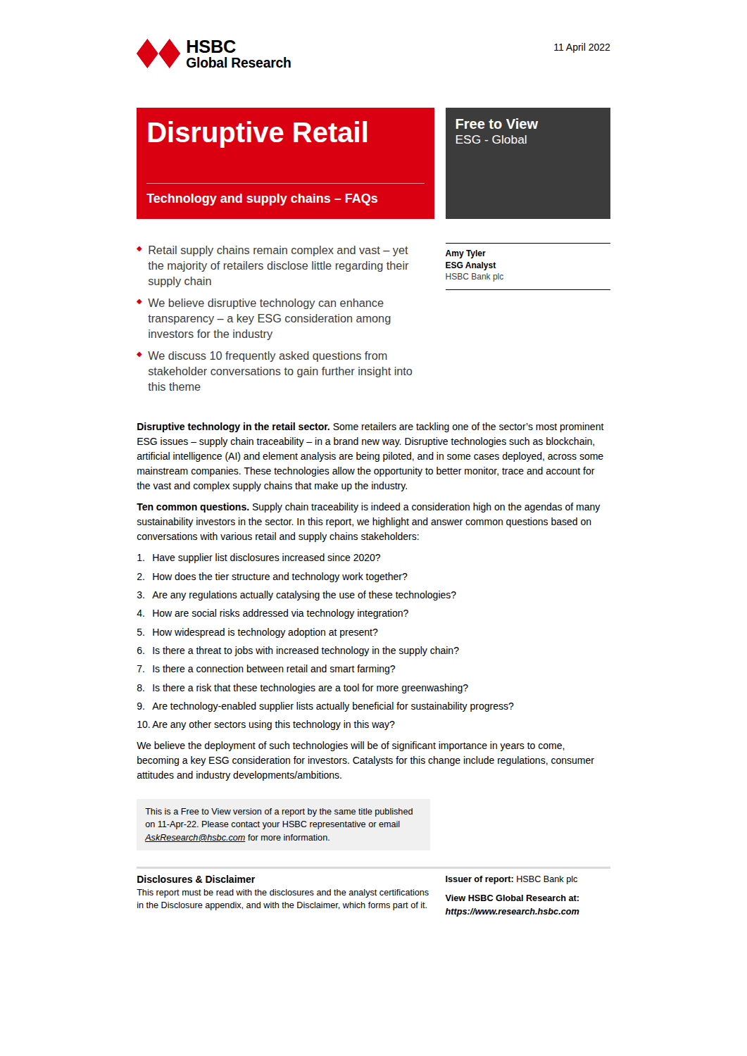HSBC
Global Research
11 April 2022
Disruptive Retail
Technology and supply chains – FAQs
Free to View
ESG - Global
Retail supply chains remain complex and vast – yet the majority of retailers disclose little regarding their supply chain
We believe disruptive technology can enhance transparency – a key ESG consideration among investors for the industry
We discuss 10 frequently asked questions from stakeholder conversations to gain further insight into this theme
Amy Tyler
ESG Analyst
HSBC Bank plc
Disruptive technology in the retail sector. Some retailers are tackling one of the sector’s most prominent ESG issues – supply chain traceability – in a brand new way. Disruptive technologies such as blockchain, artificial intelligence (AI) and element analysis are being piloted, and in some cases deployed, across some mainstream companies. These technologies allow the opportunity to better monitor, trace and account for the vast and complex supply chains that make up the industry.
Ten common questions. Supply chain traceability is indeed a consideration high on the agendas of many sustainability investors in the sector. In this report, we highlight and answer common questions based on conversations with various retail and supply chains stakeholders:
Have supplier list disclosures increased since 2020?
How does the tier structure and technology work together?
Are any regulations actually catalysing the use of these technologies?
How are social risks addressed via technology integration?
How widespread is technology adoption at present?
Is there a threat to jobs with increased technology in the supply chain?
Is there a connection between retail and smart farming?
Is there a risk that these technologies are a tool for more greenwashing?
Are technology-enabled supplier lists actually beneficial for sustainability progress?
Are any other sectors using this technology in this way?
We believe the deployment of such technologies will be of significant importance in years to come, becoming a key ESG consideration for investors. Catalysts for this change include regulations, consumer attitudes and industry developments/ambitions.
This is a Free to View version of a report by the same title published on 11-Apr-22. Please contact your HSBC representative or email AskResearch@hsbc.com for more information.
Disclosures & Disclaimer
This report must be read with the disclosures and the analyst certifications in the Disclosure appendix, and with the Disclaimer, which forms part of it.
Issuer of report: HSBC Bank plc
View HSBC Global Research at:
https://www.research.hsbc.com